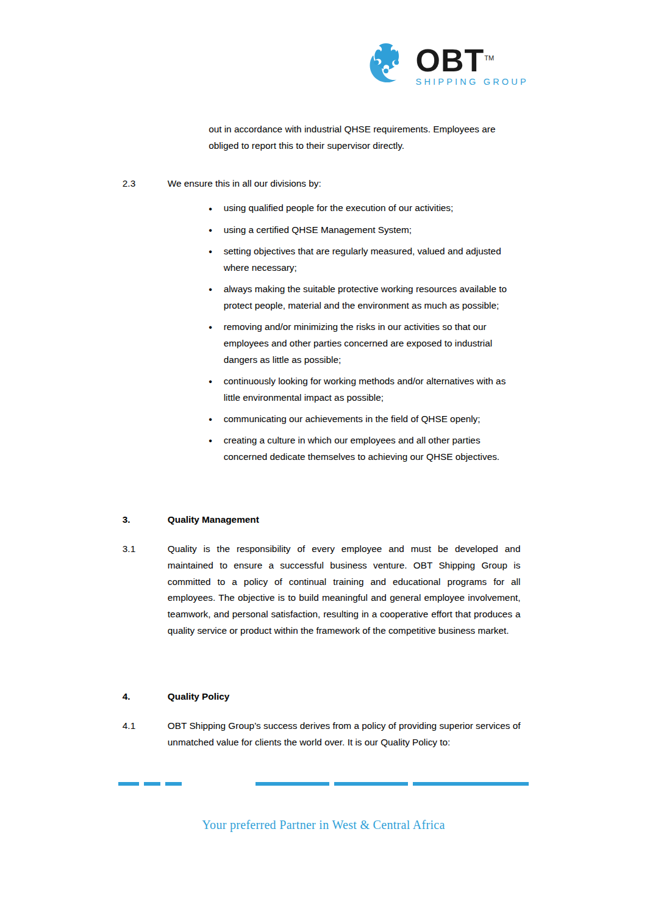OBTTM
SHIPPING GROUP
out in accordance with industrial QHSE requirements. Employees are obliged to report this to their supervisor directly.
2.3
We ensure this in all our divisions by:
using qualified people for the execution of our activities;
using a certified QHSE Management System;
setting objectives that are regularly measured, valued and adjusted where necessary;
always making the suitable protective working resources available to protect people, material and the environment as much as possible;
removing and/or minimizing the risks in our activities so that our employees and other parties concerned are exposed to industrial dangers as little as possible;
continuously looking for working methods and/or alternatives with as little environmental impact as possible;
communicating our achievements in the field of QHSE openly;
creating a culture in which our employees and all other parties concerned dedicate themselves to achieving our QHSE objectives.
3.
Quality Management
3.1
Quality is the responsibility of every employee and must be developed and maintained to ensure a successful business venture. OBT Shipping Group is committed to a policy of continual training and educational programs for all employees. The objective is to build meaningful and general employee involvement, teamwork, and personal satisfaction, resulting in a cooperative effort that produces a quality service or product within the framework of the competitive business market.
4.
Quality Policy
4.1
OBT Shipping Group’s success derives from a policy of providing superior services of unmatched value for clients the world over. It is our Quality Policy to:
Your preferred Partner in West & Central Africa